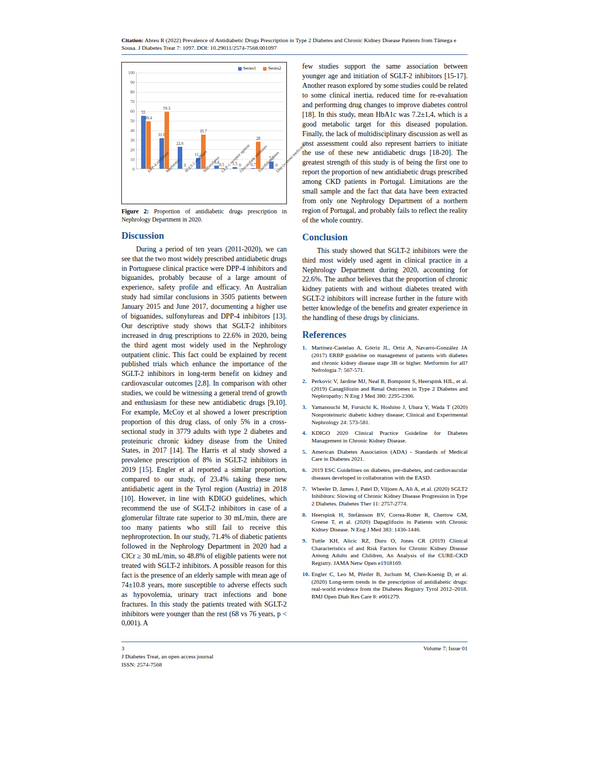Citation: Abreu R (2022) Prevalence of Antidiabetic Drugs Prescription in Type 2 Diabetes and Chronic Kidney Disease Patients from Tâmega e Sousa. J Diabetes Treat 7: 1097. DOI: 10.29011/2574-7568.001097
Series1 Series2
100 90 80 70 60 50 40 30 20 10 0
55
49.4
31.8
59.3
22,6
0
11,2
35.7
3,4
0,5
1,5
0
0,7
28
7,5
0
DPP-4 inhibitors
Metformin
SGLT-2 inhibitors
Sulfonylurea
GLP-1 receptor agonist
Glucosidade inhibitors
Tiazolidinetiones
Diet (without medication)
Figure 2: Proportion of antidiabetic drugs prescription in Nephrology Department in 2020.
Discussion
During a period of ten years (2011-2020), we can see that the two most widely prescribed antidiabetic drugs in Portuguese clinical practice were DPP-4 inhibitors and biguanides, probably because of a large amount of experience, safety profile and efficacy. An Australian study had similar conclusions in 3505 patients between January 2015 and June 2017, documenting a higher use of biguanides, sulfonylureas and DPP-4 inhibitors [13]. Our descriptive study shows that SGLT-2 inhibitors increased in drug prescriptions to 22.6% in 2020, being the third agent most widely used in the Nephrology outpatient clinic. This fact could be explained by recent published trials which enhance the importance of the SGLT-2 inhibitors in long-term benefit on kidney and cardiovascular outcomes [2,8]. In comparison with other studies, we could be witnessing a general trend of growth and enthusiasm for these new antidiabetic drugs [9,10]. For example, McCoy et al showed a lower prescription proportion of this drug class, of only 5% in a cross-sectional study in 3779 adults with type 2 diabetes and proteinuric chronic kidney disease from the United States, in 2017 [14]. The Harris et al study showed a prevalence prescription of 8% in SGLT-2 inhibitors in 2019 [15]. Engler et al reported a similar proportion, compared to our study, of 23.4% taking these new antidiabetic agent in the Tyrol region (Austria) in 2018 [10]. However, in line with KDIGO guidelines, which recommend the use of SGLT-2 inhibitors in case of a glomerular filtrate rate superior to 30 mL/min, there are too many patients who still fail to receive this nephroprotection. In our study, 71.4% of diabetic patients followed in the Nephrology Department in 2020 had a ClCr ≥ 30 mL/min, so 48.8% of eligible patients were not treated with SGLT-2 inhibitors. A possible reason for this fact is the presence of an elderly sample with mean age of 74±10.8 years, more susceptible to adverse effects such as hypovolemia, urinary tract infections and bone fractures. In this study the patients treated with SGLT-2 inhibitors were younger than the rest (68 vs 76 years, p < 0,001). A
few studies support the same association between younger age and initiation of SGLT-2 inhibitors [15-17]. Another reason explored by some studies could be related to some clinical inertia, reduced time for re-evaluation and performing drug changes to improve diabetes control [18]. In this study, mean HbA1c was 7.2±1,4, which is a good metabolic target for this diseased population. Finally, the lack of multidisciplinary discussion as well as cost assessment could also represent barriers to initiate the use of these new antidiabetic drugs [18-20]. The greatest strength of this study is of being the first one to report the proportion of new antidiabetic drugs prescribed among CKD patients in Portugal. Limitations are the small sample and the fact that data have been extracted from only one Nephrology Department of a northern region of Portugal, and probably fails to reflect the reality of the whole country.
Conclusion
This study showed that SGLT-2 inhibitors were the third most widely used agent in clinical practice in a Nephrology Department during 2020, accounting for 22.6%. The author believes that the proportion of chronic kidney patients with and without diabetes treated with SGLT-2 inhibitors will increase further in the future with better knowledge of the benefits and greater experience in the handling of these drugs by clinicians.
References
Martinez-Castelao A, Górriz JL, Ortiz A, Navarro-González JA (2017) ERBP guideline on management of patients with diabetes and chronic kidney disease stage 3B or higher. Metformin for all? Nefrologia 7: 567-571.
Perkovic V, Jardine MJ, Neal B, Bompoint S, Heerspink HJL, et al. (2019) Canaglifozin and Renal Outcomes in Type 2 Diabetes and Nephropathy; N Eng J Med 380: 2295-2306.
Yamanouchi M, Furuichi K, Hoshino J, Ubara Y, Wada T (2020) Nonproteinuric diabetic kidney disease; Clinical and Experimental Nephrology 24: 573-581.
KDIGO 2020 Clinical Practice Guideline for Diabetes Management in Chronic Kidney Disease.
American Diabetes Association (ADA) - Standards of Medical Care in Diabetes 2021.
2019 ESC Guidelines on diabetes, pre-diabetes, and cardiovascular diseases developed in collaboration with the EASD.
Wheeler D, James J, Patel D, Viljoen A, Ali A, et al. (2020) SGLT2 Inhibitors: Slowing of Chronic Kidney Disease Progression in Type 2 Diabetes. Diabetes Ther 11: 2757-2774.
Heerspink H, Stefánsson BV, Correa-Rotter R, Chertow GM, Greene T, et al. (2020) Dapaglifozin in Patients with Chronic Kidney Disease. N Eng J Med 383: 1436-1446.
Tuttle KH, Alicic RZ, Duru O, Jones CR (2019) Clinical Characteristics of and Risk Factors for Chronic Kidney Disease Among Adults and Children, An Analysis of the CURE-CKD Registry. JAMA Netw Open e1918169.
Engler C, Leo M, Pfeifer B, Juchum M, Chen-Koenig D, et al. (2020) Long-term trends in the prescription of antidiabetic drugs: real-world evidence from the Diabetes Registry Tyrol 2012–2018. BMJ Open Diab Res Care 8: e001279.
3
J Diabetes Treat, an open access journal
ISSN: 2574-7568
Volume 7; Issue 01